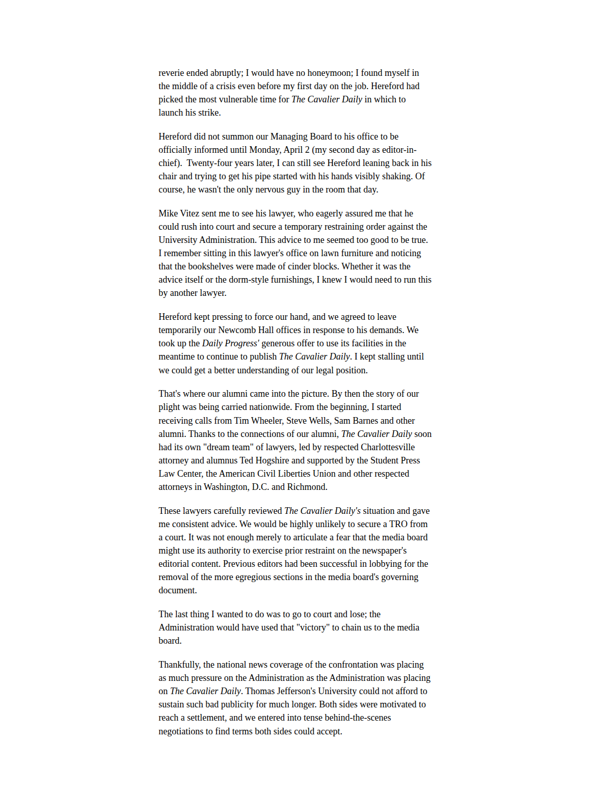reverie ended abruptly; I would have no honeymoon; I found myself in the middle of a crisis even before my first day on the job. Hereford had picked the most vulnerable time for The Cavalier Daily in which to launch his strike.
Hereford did not summon our Managing Board to his office to be officially informed until Monday, April 2 (my second day as editor-in-chief). Twenty-four years later, I can still see Hereford leaning back in his chair and trying to get his pipe started with his hands visibly shaking. Of course, he wasn't the only nervous guy in the room that day.
Mike Vitez sent me to see his lawyer, who eagerly assured me that he could rush into court and secure a temporary restraining order against the University Administration. This advice to me seemed too good to be true. I remember sitting in this lawyer's office on lawn furniture and noticing that the bookshelves were made of cinder blocks. Whether it was the advice itself or the dorm-style furnishings, I knew I would need to run this by another lawyer.
Hereford kept pressing to force our hand, and we agreed to leave temporarily our Newcomb Hall offices in response to his demands. We took up the Daily Progress' generous offer to use its facilities in the meantime to continue to publish The Cavalier Daily. I kept stalling until we could get a better understanding of our legal position.
That's where our alumni came into the picture. By then the story of our plight was being carried nationwide. From the beginning, I started receiving calls from Tim Wheeler, Steve Wells, Sam Barnes and other alumni. Thanks to the connections of our alumni, The Cavalier Daily soon had its own "dream team" of lawyers, led by respected Charlottesville attorney and alumnus Ted Hogshire and supported by the Student Press Law Center, the American Civil Liberties Union and other respected attorneys in Washington, D.C. and Richmond.
These lawyers carefully reviewed The Cavalier Daily's situation and gave me consistent advice. We would be highly unlikely to secure a TRO from a court. It was not enough merely to articulate a fear that the media board might use its authority to exercise prior restraint on the newspaper's editorial content. Previous editors had been successful in lobbying for the removal of the more egregious sections in the media board's governing document.
The last thing I wanted to do was to go to court and lose; the Administration would have used that "victory" to chain us to the media board.
Thankfully, the national news coverage of the confrontation was placing as much pressure on the Administration as the Administration was placing on The Cavalier Daily. Thomas Jefferson's University could not afford to sustain such bad publicity for much longer. Both sides were motivated to reach a settlement, and we entered into tense behind-the-scenes negotiations to find terms both sides could accept.